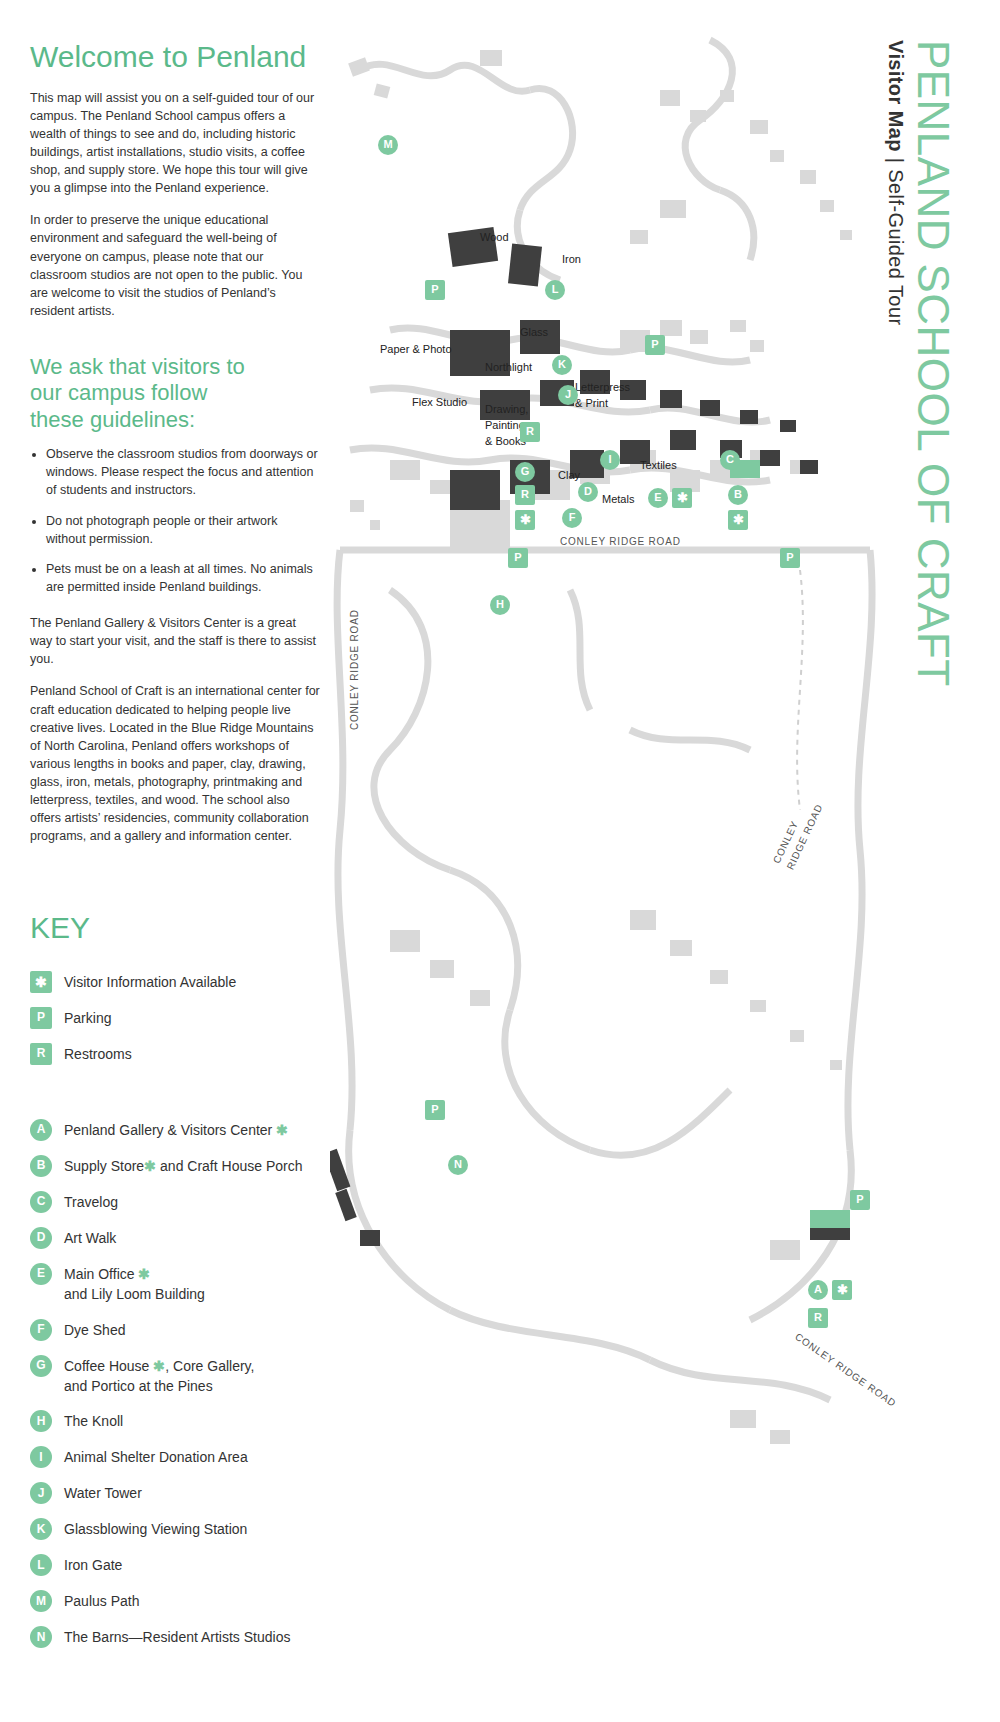Visitor Map | Self-Guided Tour PENLAND SCHOOL OF CRAFT
Welcome to Penland
This map will assist you on a self-guided tour of our campus. The Penland School campus offers a wealth of things to see and do, including historic buildings, artist installations, studio visits, a coffee shop, and supply store. We hope this tour will give you a glimpse into the Penland experience.
In order to preserve the unique educational environment and safeguard the well-being of everyone on campus, please note that our classroom studios are not open to the public. You are welcome to visit the studios of Penland’s resident artists.
We ask that visitors to
our campus follow
these guidelines:
Observe the classroom studios from doorways or windows. Please respect the focus and attention of students and instructors.
Do not photograph people or their artwork without permission.
Pets must be on a leash at all times. No animals are permitted inside Penland buildings.
The Penland Gallery & Visitors Center is a great way to start your visit, and the staff is there to assist you.
Penland School of Craft is an international center for craft education dedicated to helping people live creative lives. Located in the Blue Ridge Mountains of North Carolina, Penland offers workshops of various lengths in books and paper, clay, drawing, glass, iron, metals, photography, printmaking and letterpress, textiles, and wood. The school also offers artists’ residencies, community collaboration programs, and a gallery and information center.
KEY
✱Visitor Information Available
PParking
RRestrooms
APenland Gallery & Visitors Center ✱
BSupply Store✱ and Craft House Porch
CTravelog
DArt Walk
EMain Office ✱
and Lily Loom Building
FDye Shed
GCoffee House ✱, Core Gallery,
and Portico at the Pines
HThe Knoll
IAnimal Shelter Donation Area
JWater Tower
KGlassblowing Viewing Station
LIron Gate
MPaulus Path
NThe Barns—Resident Artists Studios
M
Wood
Iron
P
L
Glass
Paper & Photo
P
K
Northlight
Letterpress
& Print
J
Flex Studio
Drawing,
Painting,
& Books
R
I
Textiles
C
Clay
G
D
R
Metals
E
✱
B
✱
F
✱
CONLEY RIDGE ROAD
P
P
H
CONLEY RIDGE ROAD
CONLEY
RIDGE ROAD
P
N
P
A
✱
R
CONLEY RIDGE ROAD